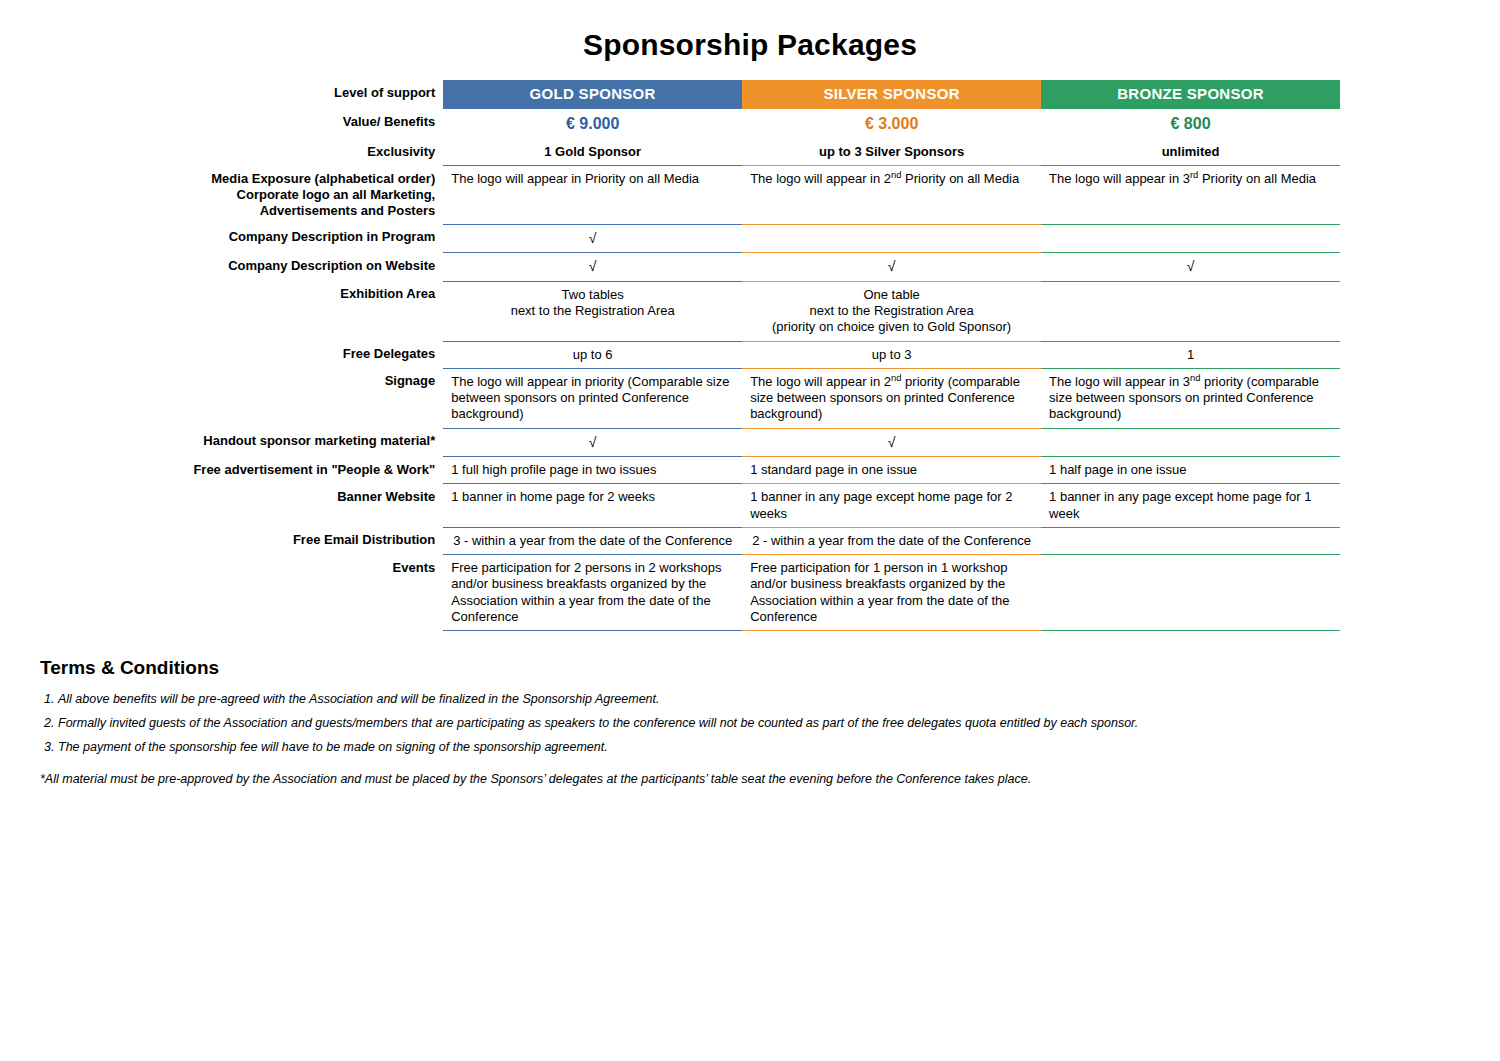Sponsorship Packages
| Level of support | GOLD SPONSOR | SILVER SPONSOR | BRONZE SPONSOR |
| --- | --- | --- | --- |
| Value/ Benefits | € 9.000 | € 3.000 | € 800 |
| Exclusivity | 1 Gold Sponsor | up to 3 Silver Sponsors | unlimited |
| Media Exposure (alphabetical order) Corporate logo an all Marketing, Advertisements and Posters | The logo will appear in Priority on all Media | The logo will appear in 2 nd Priority on all Media | The logo will appear in 3 rd Priority on all Media |
| Company Description in Program | √ | | |
| Company Description on Website | √ | √ | √ |
| Exhibition Area | Two tables next to the Registration Area | One table next to the Registration Area (priority on choice given to Gold Sponsor) | |
| Free Delegates | up to 6 | up to 3 | 1 |
| Signage | The logo will appear in priority (Comparable size between sponsors on printed Conference background) | The logo will appear in 2 nd priority (comparable size between sponsors on printed Conference background) | The logo will appear in 3 nd priority (comparable size between sponsors on printed Conference background) |
| Handout sponsor marketing material* | √ | √ | |
| Free advertisement in "People & Work" | 1 full high profile page in two issues | 1 standard page in one issue | 1 half page in one issue |
| Banner Website | 1 banner in home page for 2 weeks | 1 banner in any page except home page for 2 weeks | 1 banner in any page except home page for 1 week |
| Free Email Distribution | 3 - within a year from the date of the Conference | 2 - within a year from the date of the Conference | |
| Events | Free participation for 2 persons in 2 workshops and/or business breakfasts organized by the Association within a year from the date of the Conference | Free participation for 1 person in 1 workshop and/or business breakfasts organized by the Association within a year from the date of the Conference | |
Terms & Conditions
All above benefits will be pre-agreed with the Association and will be finalized in the Sponsorship Agreement.
Formally invited guests of the Association and guests/members that are participating as speakers to the conference will not be counted as part of the free delegates quota entitled by each sponsor.
The payment of the sponsorship fee will have to be made on signing of the sponsorship agreement.
*All material must be pre-approved by the Association and must be placed by the Sponsors’ delegates at the participants’ table seat the evening before the Conference takes place.